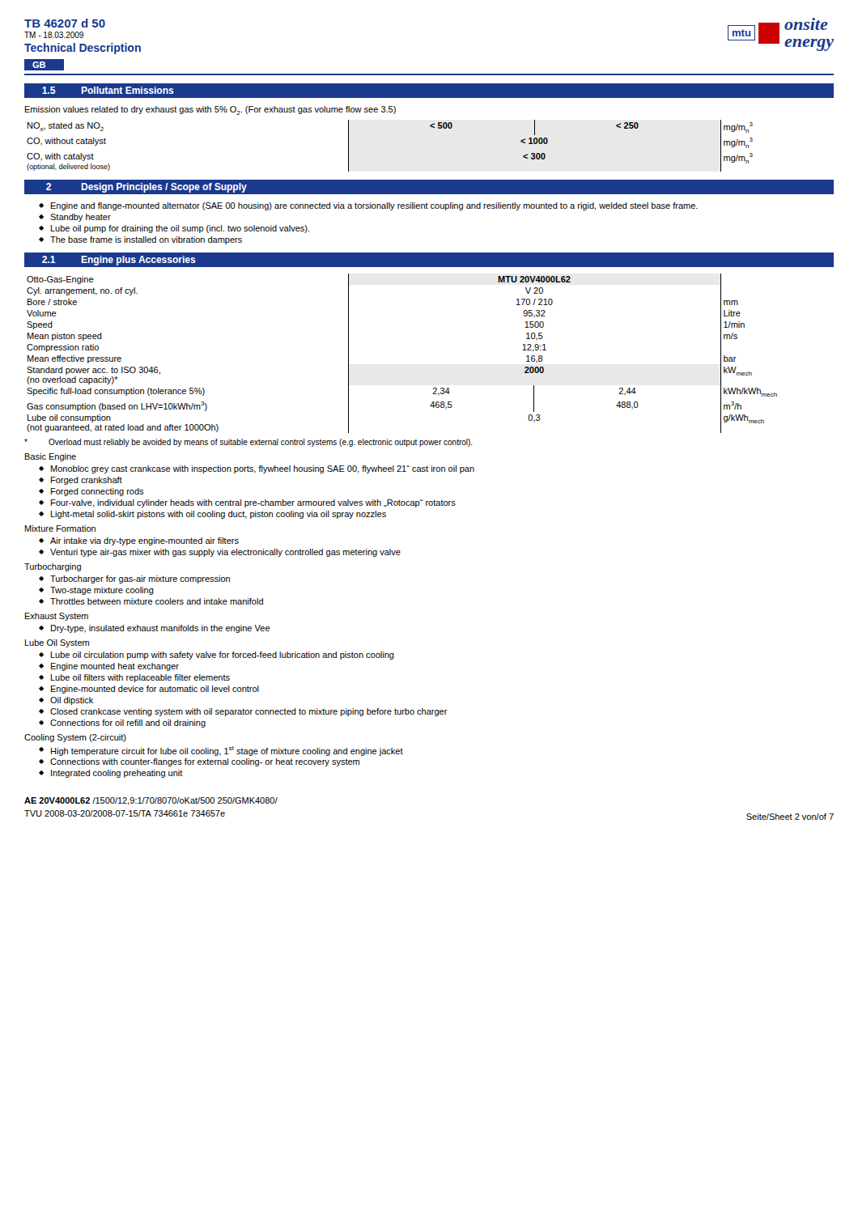TB 46207 d 50
TM - 18.03.2009
Technical Description
GB
mtu onsite
energy
1.5 Pollutant Emissions
Emission values related to dry exhaust gas with 5% O2. (For exhaust gas volume flow see 3.5)
| NO x , stated as NO 2 | < 500 | < 250 | mg/m n 3 |
| CO, without catalyst | < 1000 | mg/m n 3 |
| CO, with catalyst (optional, delivered loose) | < 300 | mg/m n 3 |
2 Design Principles / Scope of Supply
Engine and flange-mounted alternator (SAE 00 housing) are connected via a torsionally resilient coupling and resiliently mounted to a rigid, welded steel base frame.
Standby heater
Lube oil pump for draining the oil sump (incl. two solenoid valves).
The base frame is installed on vibration dampers
2.1 Engine plus Accessories
| Otto-Gas-Engine | MTU 20V4000L62 | |
| Cyl. arrangement, no. of cyl. | V 20 | |
| Bore / stroke | 170 / 210 | mm |
| Volume | 95,32 | Litre |
| Speed | 1500 | 1/min |
| Mean piston speed | 10,5 | m/s |
| Compression ratio | 12,9:1 | |
| Mean effective pressure | 16,8 | bar |
| Standard power acc. to ISO 3046, (no overload capacity)* | 2000 | kW mech |
| Specific full-load consumption (tolerance 5%) | 2,34 | 2,44 | kWh/kWh mech |
| Gas consumption (based on LHV=10kWh/m 3 ) | 468,5 | 488,0 | m 3 /h |
| Lube oil consumption (not guaranteed, at rated load and after 1000Oh) | 0,3 | g/kWh mech |
*Overload must reliably be avoided by means of suitable external control systems (e.g. electronic output power control).
Basic Engine
Monobloc grey cast crankcase with inspection ports, flywheel housing SAE 00, flywheel 21“ cast iron oil pan
Forged crankshaft
Forged connecting rods
Four-valve, individual cylinder heads with central pre-chamber armoured valves with „Rotocap“ rotators
Light-metal solid-skirt pistons with oil cooling duct, piston cooling via oil spray nozzles
Mixture Formation
Air intake via dry-type engine-mounted air filters
Venturi type air-gas mixer with gas supply via electronically controlled gas metering valve
Turbocharging
Turbocharger for gas-air mixture compression
Two-stage mixture cooling
Throttles between mixture coolers and intake manifold
Exhaust System
Dry-type, insulated exhaust manifolds in the engine Vee
Lube Oil System
Lube oil circulation pump with safety valve for forced-feed lubrication and piston cooling
Engine mounted heat exchanger
Lube oil filters with replaceable filter elements
Engine-mounted device for automatic oil level control
Oil dipstick
Closed crankcase venting system with oil separator connected to mixture piping before turbo charger
Connections for oil refill and oil draining
Cooling System (2-circuit)
High temperature circuit for lube oil cooling, 1st stage of mixture cooling and engine jacket
Connections with counter-flanges for external cooling- or heat recovery system
Integrated cooling preheating unit
AE 20V4000L62 /1500/12,9:1/70/8070/oKat/500 250/GMK4080/
TVU 2008-03-20/2008-07-15/TA 734661e 734657e
Seite/Sheet 2 von/of 7